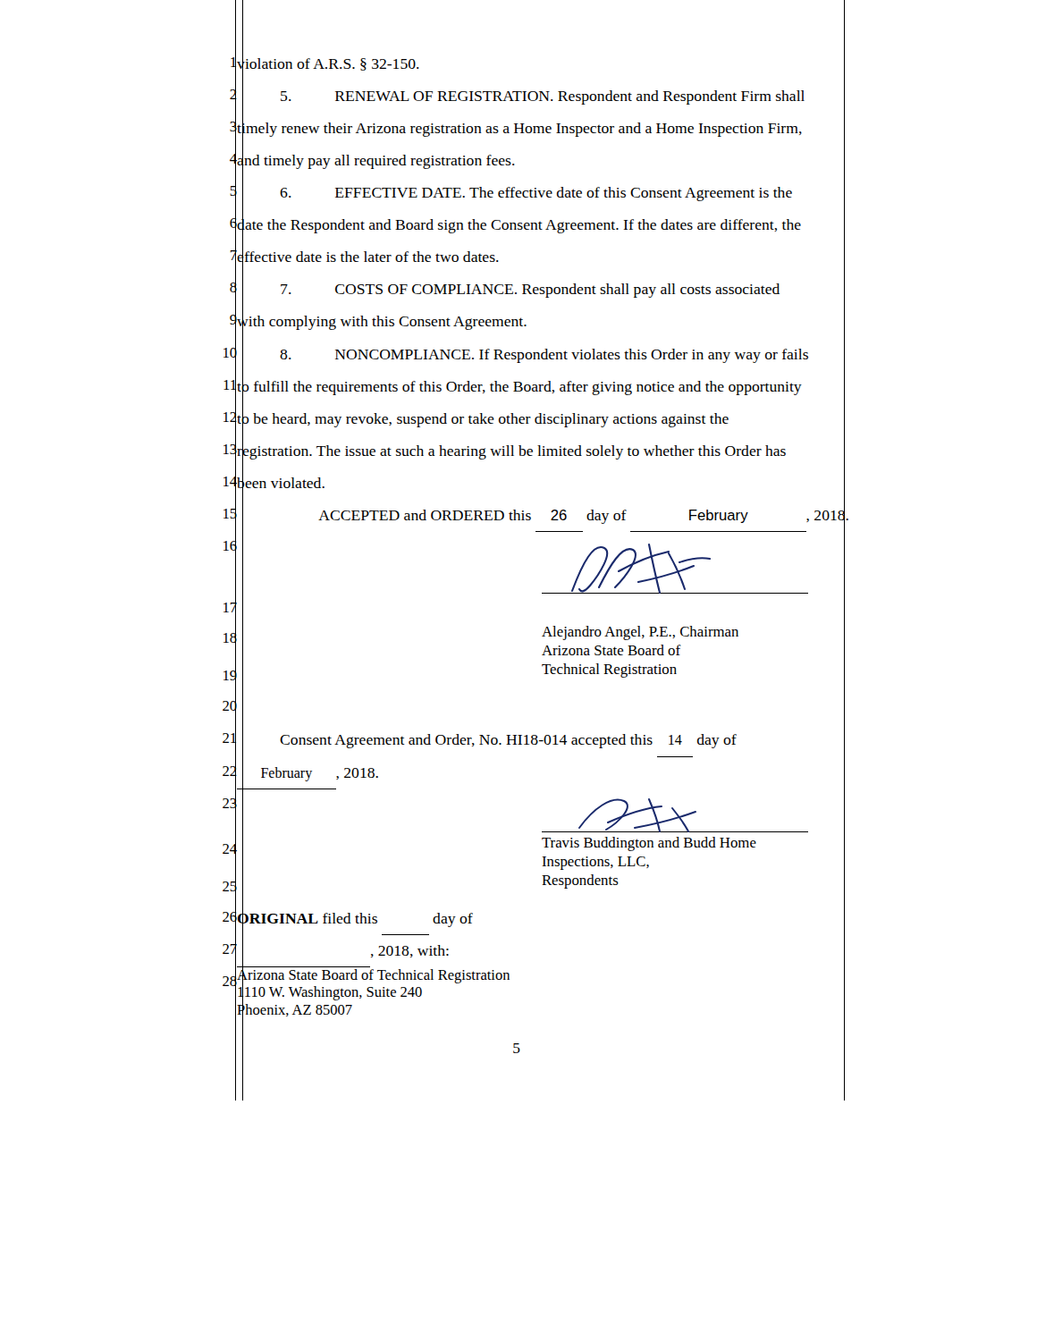| 1 | violation of A.R.S. § 32-150. |
| 2 | 5. RENEWAL OF REGISTRATION. Respondent and Respondent Firm shall |
| 3 | timely renew their Arizona registration as a Home Inspector and a Home Inspection Firm, |
| 4 | and timely pay all required registration fees. |
| 5 | 6. EFFECTIVE DATE. The effective date of this Consent Agreement is the |
| 6 | date the Respondent and Board sign the Consent Agreement. If the dates are different, the |
| 7 | effective date is the later of the two dates. |
| 8 | 7. COSTS OF COMPLIANCE. Respondent shall pay all costs associated |
| 9 | with complying with this Consent Agreement. |
| 10 | 8. NONCOMPLIANCE. If Respondent violates this Order in any way or fails |
| 11 | to fulfill the requirements of this Order, the Board, after giving notice and the opportunity |
| 12 | to be heard, may revoke, suspend or take other disciplinary actions against the |
| 13 | registration. The issue at such a hearing will be limited solely to whether this Order has |
| 14 | been violated. |
| 15 | ACCEPTED and ORDERED this 26 day of February , 2018. |
| 16 | |
| 17 | |
| 18 | Alejandro Angel, P.E., Chairman Arizona State Board of |
| 19 | Technical Registration |
| 20 | |
| 21 | Consent Agreement and Order, No. HI18-014 accepted this 14 day of |
| 22 | February , 2018. |
| 23 | |
| 24 | Travis Buddington and Budd Home Inspections, LLC, |
| 25 | Respondents |
| 26 | ORIGINAL filed this day of |
| 27 | , 2018, with: |
| 28 | Arizona State Board of Technical Registration 1110 W. Washington, Suite 240 Phoenix, AZ 85007 |
5